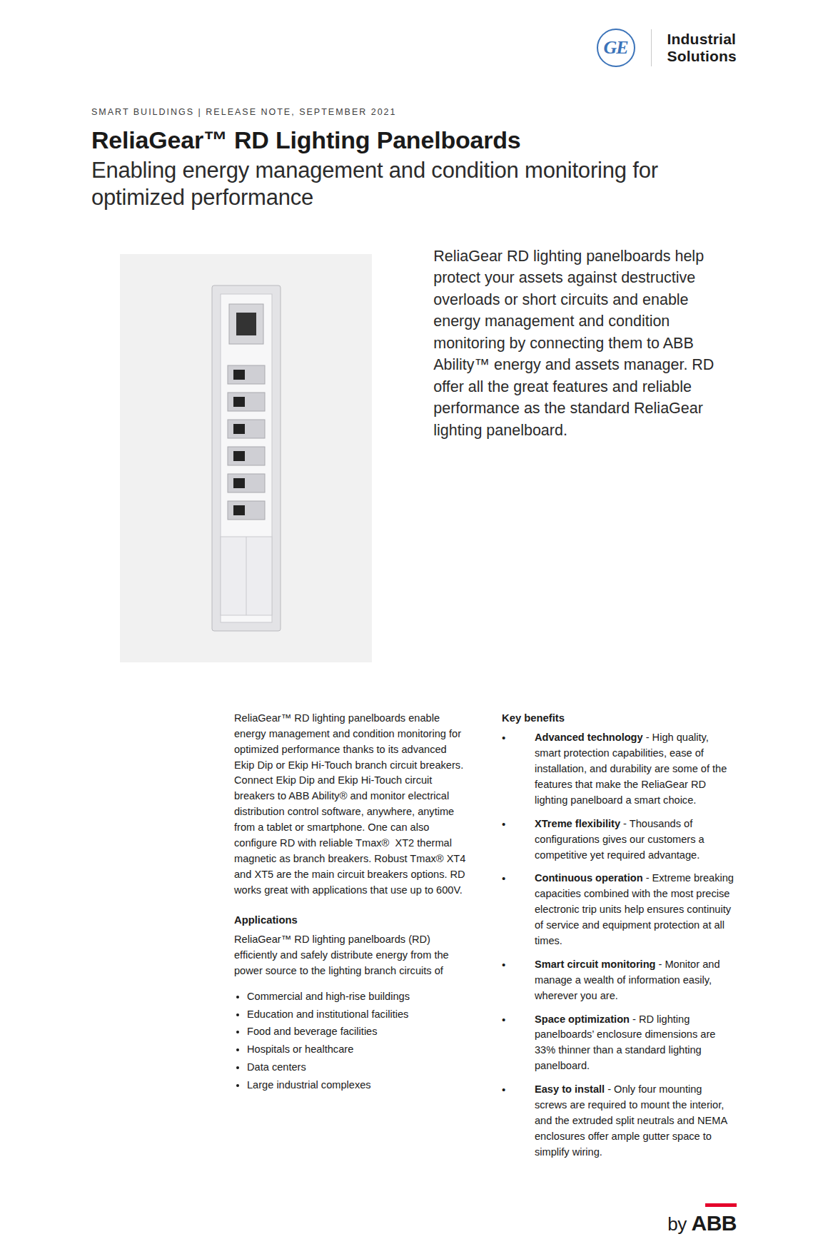GE
Industrial
Solutions
Smart buildings | Release note, September 2021
ReliaGear™ RD Lighting Panelboards Enabling energy management and condition monitoring for optimized performance
ReliaGear RD lighting panelboards help protect your assets against destructive overloads or short circuits and enable energy management and condition monitoring by connecting them to ABB Ability™ energy and assets manager. RD offer all the great features and reliable performance as the standard ReliaGear lighting panelboard.
ReliaGear™ RD lighting panelboards enable energy management and condition monitoring for optimized performance thanks to its advanced Ekip Dip or Ekip Hi-Touch branch circuit breakers. Connect Ekip Dip and Ekip Hi-Touch circuit breakers to ABB Ability® and monitor electrical distribution control software, anywhere, anytime from a tablet or smartphone. One can also configure RD with reliable Tmax® XT2 thermal magnetic as branch breakers. Robust Tmax® XT4 and XT5 are the main circuit breakers options. RD works great with applications that use up to 600V.
Applications
ReliaGear™ RD lighting panelboards (RD) efficiently and safely distribute energy from the power source to the lighting branch circuits of
Commercial and high-rise buildings
Education and institutional facilities
Food and beverage facilities
Hospitals or healthcare
Data centers
Large industrial complexes
Key benefits
Advanced technology - High quality, smart protection capabilities, ease of installation, and durability are some of the features that make the ReliaGear RD lighting panelboard a smart choice.
XTreme flexibility - Thousands of configurations gives our customers a competitive yet required advantage.
Continuous operation - Extreme breaking capacities combined with the most precise electronic trip units help ensures continuity of service and equipment protection at all times.
Smart circuit monitoring - Monitor and manage a wealth of information easily, wherever you are.
Space optimization - RD lighting panelboards’ enclosure dimensions are 33% thinner than a standard lighting panelboard.
Easy to install - Only four mounting screws are required to mount the interior, and the extruded split neutrals and NEMA enclosures offer ample gutter space to simplify wiring.
by ABB